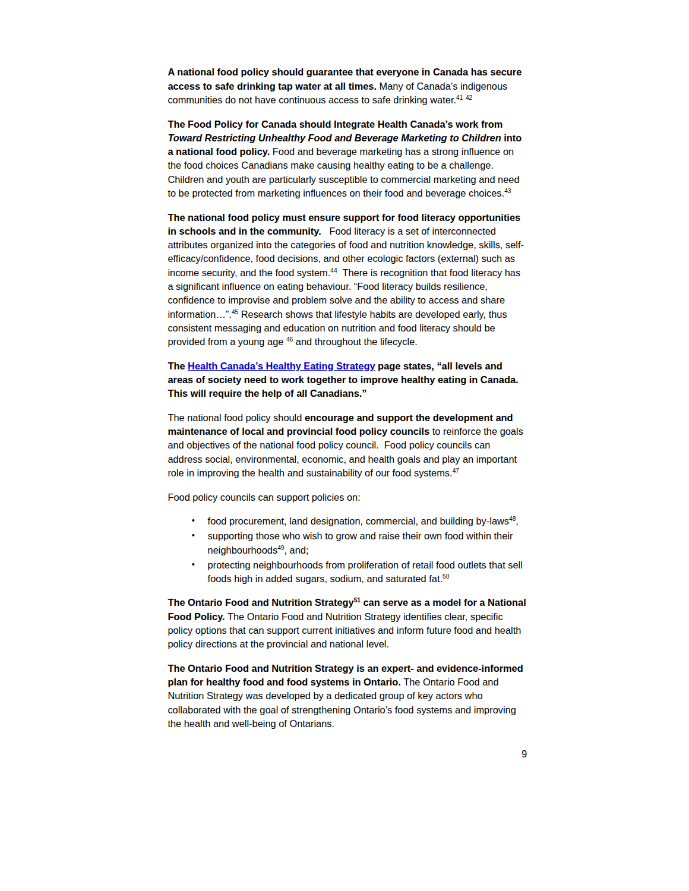A national food policy should guarantee that everyone in Canada has secure access to safe drinking tap water at all times. Many of Canada’s indigenous communities do not have continuous access to safe drinking water.41 42
The Food Policy for Canada should Integrate Health Canada’s work from Toward Restricting Unhealthy Food and Beverage Marketing to Children into a national food policy. Food and beverage marketing has a strong influence on the food choices Canadians make causing healthy eating to be a challenge. Children and youth are particularly susceptible to commercial marketing and need to be protected from marketing influences on their food and beverage choices.43
The national food policy must ensure support for food literacy opportunities in schools and in the community. Food literacy is a set of interconnected attributes organized into the categories of food and nutrition knowledge, skills, self-efficacy/confidence, food decisions, and other ecologic factors (external) such as income security, and the food system.44 There is recognition that food literacy has a significant influence on eating behaviour. “Food literacy builds resilience, confidence to improvise and problem solve and the ability to access and share information…”.45 Research shows that lifestyle habits are developed early, thus consistent messaging and education on nutrition and food literacy should be provided from a young age 46 and throughout the lifecycle.
The Health Canada’s Healthy Eating Strategy page states, “all levels and areas of society need to work together to improve healthy eating in Canada. This will require the help of all Canadians.”
The national food policy should encourage and support the development and maintenance of local and provincial food policy councils to reinforce the goals and objectives of the national food policy council. Food policy councils can address social, environmental, economic, and health goals and play an important role in improving the health and sustainability of our food systems.47
Food policy councils can support policies on:
food procurement, land designation, commercial, and building by-laws48,
supporting those who wish to grow and raise their own food within their neighbourhoods49, and;
protecting neighbourhoods from proliferation of retail food outlets that sell foods high in added sugars, sodium, and saturated fat.50
The Ontario Food and Nutrition Strategy51 can serve as a model for a National Food Policy. The Ontario Food and Nutrition Strategy identifies clear, specific policy options that can support current initiatives and inform future food and health policy directions at the provincial and national level.
The Ontario Food and Nutrition Strategy is an expert- and evidence-informed plan for healthy food and food systems in Ontario. The Ontario Food and Nutrition Strategy was developed by a dedicated group of key actors who collaborated with the goal of strengthening Ontario’s food systems and improving the health and well-being of Ontarians.
9